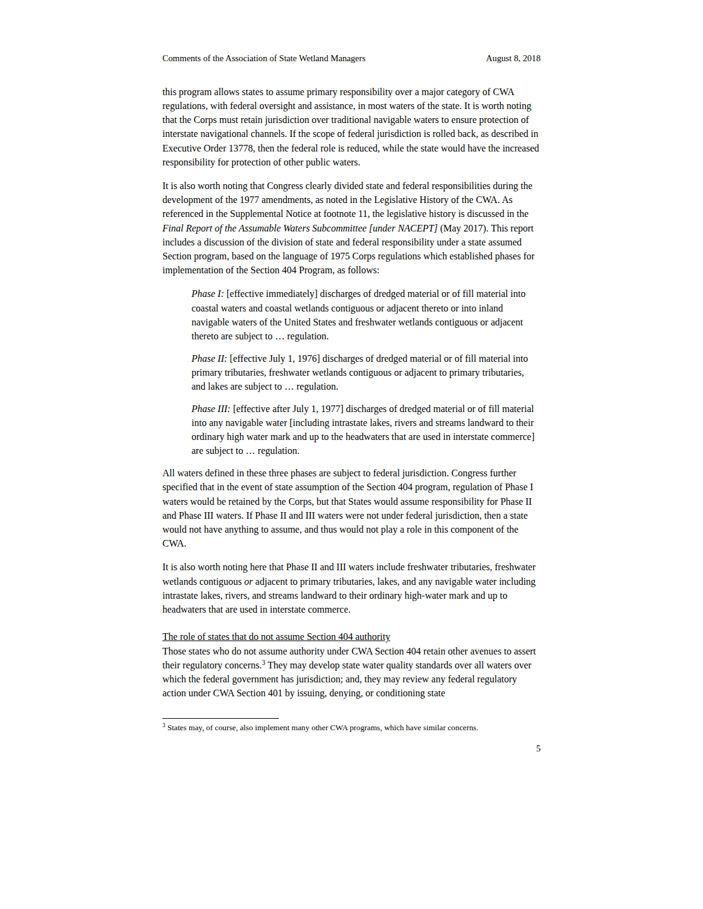Comments of the Association of State Wetland Managers August 8, 2018
this program allows states to assume primary responsibility over a major category of CWA regulations, with federal oversight and assistance, in most waters of the state. It is worth noting that the Corps must retain jurisdiction over traditional navigable waters to ensure protection of interstate navigational channels. If the scope of federal jurisdiction is rolled back, as described in Executive Order 13778, then the federal role is reduced, while the state would have the increased responsibility for protection of other public waters.
It is also worth noting that Congress clearly divided state and federal responsibilities during the development of the 1977 amendments, as noted in the Legislative History of the CWA. As referenced in the Supplemental Notice at footnote 11, the legislative history is discussed in the Final Report of the Assumable Waters Subcommittee [under NACEPT] (May 2017). This report includes a discussion of the division of state and federal responsibility under a state assumed Section program, based on the language of 1975 Corps regulations which established phases for implementation of the Section 404 Program, as follows:
Phase I: [effective immediately] discharges of dredged material or of fill material into coastal waters and coastal wetlands contiguous or adjacent thereto or into inland navigable waters of the United States and freshwater wetlands contiguous or adjacent thereto are subject to … regulation.
Phase II: [effective July 1, 1976] discharges of dredged material or of fill material into primary tributaries, freshwater wetlands contiguous or adjacent to primary tributaries, and lakes are subject to … regulation.
Phase III: [effective after July 1, 1977] discharges of dredged material or of fill material into any navigable water [including intrastate lakes, rivers and streams landward to their ordinary high water mark and up to the headwaters that are used in interstate commerce] are subject to … regulation.
All waters defined in these three phases are subject to federal jurisdiction. Congress further specified that in the event of state assumption of the Section 404 program, regulation of Phase I waters would be retained by the Corps, but that States would assume responsibility for Phase II and Phase III waters. If Phase II and III waters were not under federal jurisdiction, then a state would not have anything to assume, and thus would not play a role in this component of the CWA.
It is also worth noting here that Phase II and III waters include freshwater tributaries, freshwater wetlands contiguous or adjacent to primary tributaries, lakes, and any navigable water including intrastate lakes, rivers, and streams landward to their ordinary high-water mark and up to headwaters that are used in interstate commerce.
The role of states that do not assume Section 404 authority
Those states who do not assume authority under CWA Section 404 retain other avenues to assert their regulatory concerns.3 They may develop state water quality standards over all waters over which the federal government has jurisdiction; and, they may review any federal regulatory action under CWA Section 401 by issuing, denying, or conditioning state
3 States may, of course, also implement many other CWA programs, which have similar concerns.
5